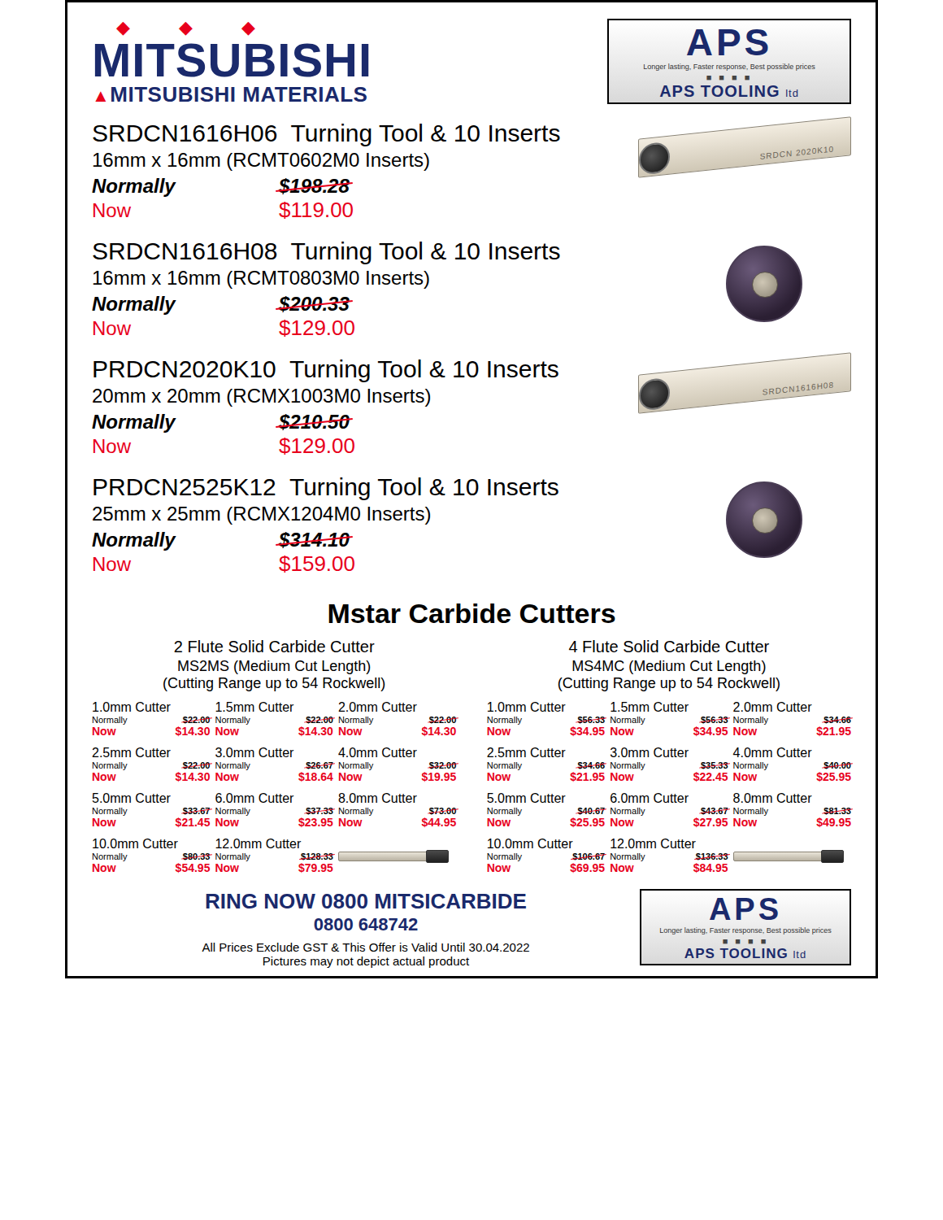◆◆◆
MITSUBISHI
▲MITSUBISHI MATERIALS
APS
Longer lasting, Faster response, Best possible prices
■ ■ ■ ■
APS TOOLING ltd
SRDCN1616H06 Turning Tool & 10 Inserts
16mm x 16mm (RCMT0602M0 Inserts)
Normally $198.28
Now $119.00
SRDCN 2020K10
SRDCN1616H08 Turning Tool & 10 Inserts
16mm x 16mm (RCMT0803M0 Inserts)
Normally $200.33
Now $129.00
PRDCN2020K10 Turning Tool & 10 Inserts
20mm x 20mm (RCMX1003M0 Inserts)
Normally $210.50
Now $129.00
SRDCN1616H08
PRDCN2525K12 Turning Tool & 10 Inserts
25mm x 25mm (RCMX1204M0 Inserts)
Normally $314.10
Now $159.00
Mstar Carbide Cutters
2 Flute Solid Carbide Cutter
MS2MS (Medium Cut Length)
(Cutting Range up to 54 Rockwell)
1.0mm Cutter
Normally$22.00
Now$14.30
1.5mm Cutter
Normally$22.00
Now$14.30
2.0mm Cutter
Normally$22.00
Now$14.30
2.5mm Cutter
Normally$22.00
Now$14.30
3.0mm Cutter
Normally$26.67
Now$18.64
4.0mm Cutter
Normally$32.00
Now$19.95
5.0mm Cutter
Normally$33.67
Now$21.45
6.0mm Cutter
Normally$37.33
Now$23.95
8.0mm Cutter
Normally$73.00
Now$44.95
10.0mm Cutter
Normally$80.33
Now$54.95
12.0mm Cutter
Normally$128.33
Now$79.95
4 Flute Solid Carbide Cutter
MS4MC (Medium Cut Length)
(Cutting Range up to 54 Rockwell)
1.0mm Cutter
Normally$56.33
Now$34.95
1.5mm Cutter
Normally$56.33
Now$34.95
2.0mm Cutter
Normally$34.66
Now$21.95
2.5mm Cutter
Normally$34.66
Now$21.95
3.0mm Cutter
Normally$35.33
Now$22.45
4.0mm Cutter
Normally$40.00
Now$25.95
5.0mm Cutter
Normally$40.67
Now$25.95
6.0mm Cutter
Normally$43.67
Now$27.95
8.0mm Cutter
Normally$81.33
Now$49.95
10.0mm Cutter
Normally$106.67
Now$69.95
12.0mm Cutter
Normally$136.33
Now$84.95
RING NOW 0800 MITSICARBIDE
0800 648742
All Prices Exclude GST & This Offer is Valid Until 30.04.2022
Pictures may not depict actual product
APS
Longer lasting, Faster response, Best possible prices
■ ■ ■ ■
APS TOOLING ltd